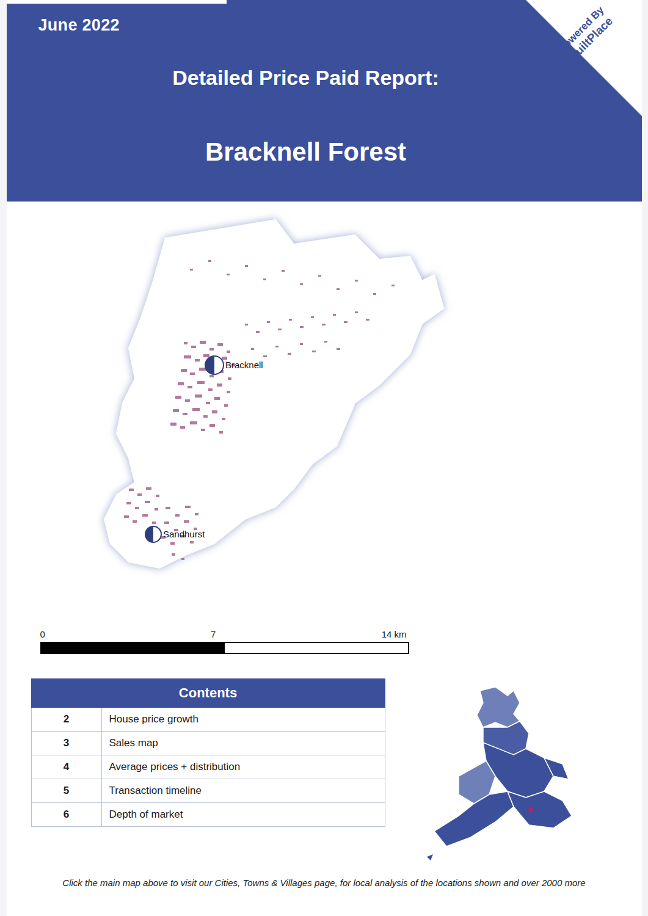June 2022
Detailed Price Paid Report:
Bracknell Forest
Powered By
BuiltPlace
Bracknell Sandhurst
0714 km
| Contents |
| --- |
| 2 | House price growth |
| 3 | Sales map |
| 4 | Average prices + distribution |
| 5 | Transaction timeline |
| 6 | Depth of market |
Click the main map above to visit our Cities, Towns & Villages page, for local analysis of the locations shown and over 2000 more